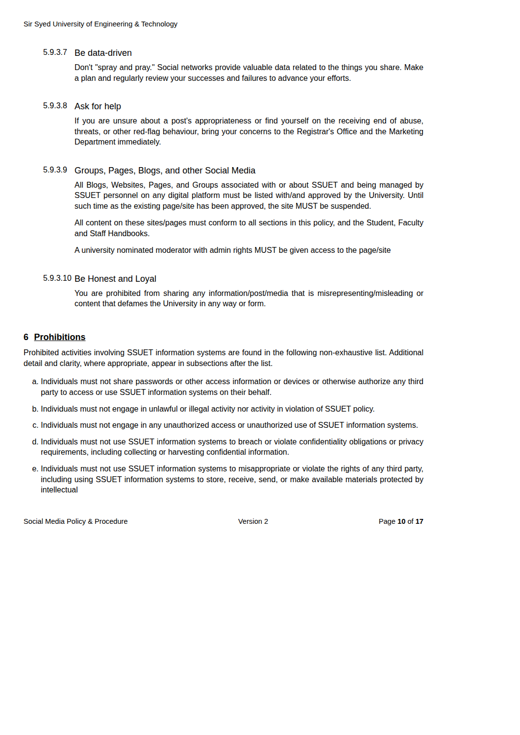Sir Syed University of Engineering & Technology
5.9.3.7
Be data-driven
Don't "spray and pray." Social networks provide valuable data related to the things you share. Make a plan and regularly review your successes and failures to advance your efforts.
5.9.3.8
Ask for help
If you are unsure about a post's appropriateness or find yourself on the receiving end of abuse, threats, or other red-flag behaviour, bring your concerns to the Registrar's Office and the Marketing Department immediately.
5.9.3.9
Groups, Pages, Blogs, and other Social Media
All Blogs, Websites, Pages, and Groups associated with or about SSUET and being managed by SSUET personnel on any digital platform must be listed with/and approved by the University. Until such time as the existing page/site has been approved, the site MUST be suspended.
All content on these sites/pages must conform to all sections in this policy, and the Student, Faculty and Staff Handbooks.
A university nominated moderator with admin rights MUST be given access to the page/site
5.9.3.10
Be Honest and Loyal
You are prohibited from sharing any information/post/media that is misrepresenting/misleading or content that defames the University in any way or form.
6 Prohibitions
Prohibited activities involving SSUET information systems are found in the following non-exhaustive list. Additional detail and clarity, where appropriate, appear in subsections after the list.
Individuals must not share passwords or other access information or devices or otherwise authorize any third party to access or use SSUET information systems on their behalf.
Individuals must not engage in unlawful or illegal activity nor activity in violation of SSUET policy.
Individuals must not engage in any unauthorized access or unauthorized use of SSUET information systems.
Individuals must not use SSUET information systems to breach or violate confidentiality obligations or privacy requirements, including collecting or harvesting confidential information.
Individuals must not use SSUET information systems to misappropriate or violate the rights of any third party, including using SSUET information systems to store, receive, send, or make available materials protected by intellectual
Social Media Policy & Procedure
Version 2
Page 10 of 17